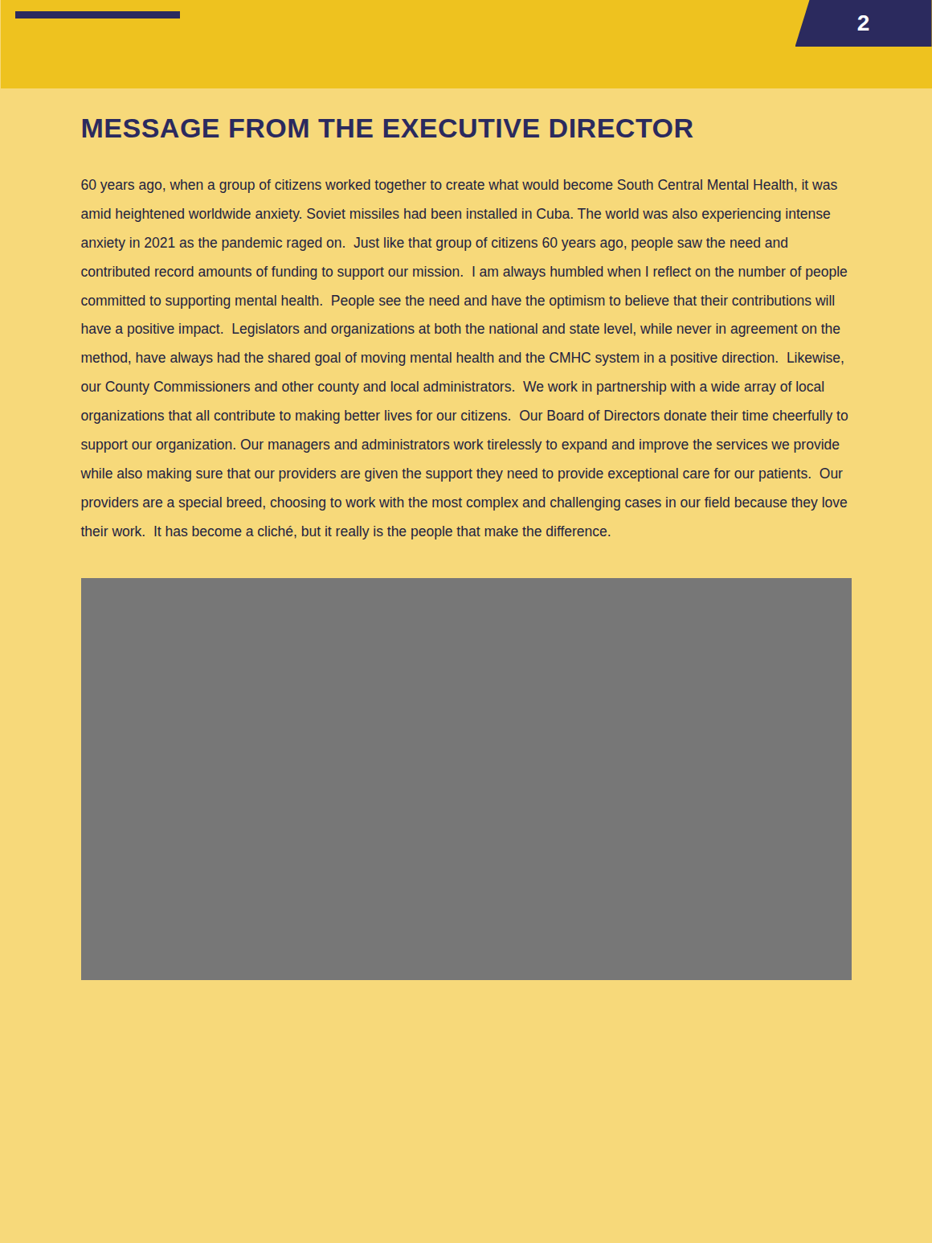2
MESSAGE FROM THE EXECUTIVE DIRECTOR
60 years ago, when a group of citizens worked together to create what would become South Central Mental Health, it was amid heightened worldwide anxiety. Soviet missiles had been installed in Cuba. The world was also experiencing intense anxiety in 2021 as the pandemic raged on. Just like that group of citizens 60 years ago, people saw the need and contributed record amounts of funding to support our mission. I am always humbled when I reflect on the number of people committed to supporting mental health. People see the need and have the optimism to believe that their contributions will have a positive impact. Legislators and organizations at both the national and state level, while never in agreement on the method, have always had the shared goal of moving mental health and the CMHC system in a positive direction. Likewise, our County Commissioners and other county and local administrators. We work in partnership with a wide array of local organizations that all contribute to making better lives for our citizens. Our Board of Directors donate their time cheerfully to support our organization. Our managers and administrators work tirelessly to expand and improve the services we provide while also making sure that our providers are given the support they need to provide exceptional care for our patients. Our providers are a special breed, choosing to work with the most complex and challenging cases in our field because they love their work. It has become a cliché, but it really is the people that make the difference.